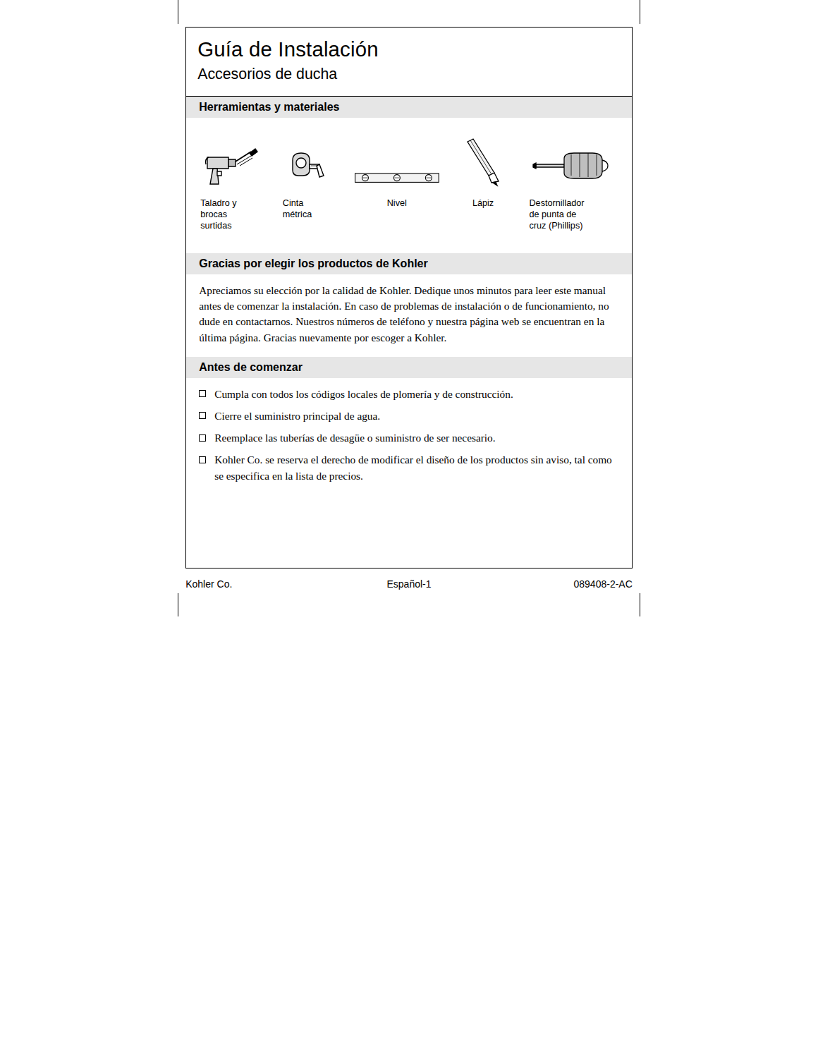Guía de Instalación
Accesorios de ducha
Herramientas y materiales
| Taladro y brocas surtidas | Cinta métrica | Nivel | Lápiz | Destornillador de punta de cruz (Phillips) |
Gracias por elegir los productos de Kohler
Apreciamos su elección por la calidad de Kohler. Dedique unos minutos para leer este manual antes de comenzar la instalación. En caso de problemas de instalación o de funcionamiento, no dude en contactarnos. Nuestros números de teléfono y nuestra página web se encuentran en la última página. Gracias nuevamente por escoger a Kohler.
Antes de comenzar
Cumpla con todos los códigos locales de plomería y de construcción.
Cierre el suministro principal de agua.
Reemplace las tuberías de desagüe o suministro de ser necesario.
Kohler Co. se reserva el derecho de modificar el diseño de los productos sin aviso, tal como se especifica en la lista de precios.
Kohler Co.
Español-1
089408-2-AC